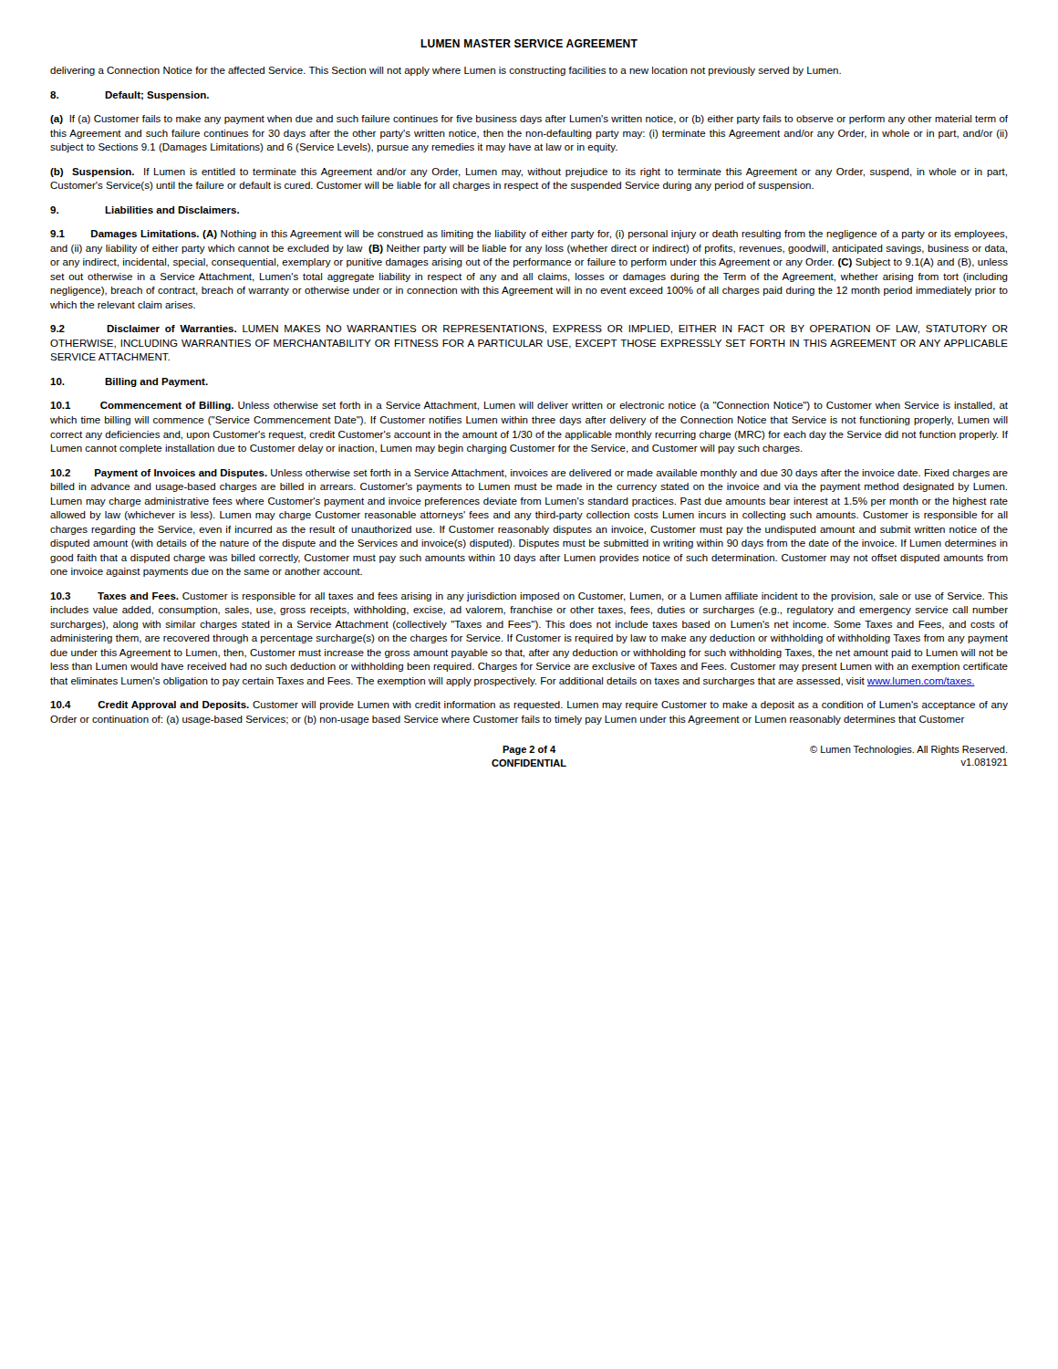LUMEN MASTER SERVICE AGREEMENT
delivering a Connection Notice for the affected Service. This Section will not apply where Lumen is constructing facilities to a new location not previously served by Lumen.
8. Default; Suspension.
(a) If (a) Customer fails to make any payment when due and such failure continues for five business days after Lumen's written notice, or (b) either party fails to observe or perform any other material term of this Agreement and such failure continues for 30 days after the other party's written notice, then the non-defaulting party may: (i) terminate this Agreement and/or any Order, in whole or in part, and/or (ii) subject to Sections 9.1 (Damages Limitations) and 6 (Service Levels), pursue any remedies it may have at law or in equity.
(b) Suspension. If Lumen is entitled to terminate this Agreement and/or any Order, Lumen may, without prejudice to its right to terminate this Agreement or any Order, suspend, in whole or in part, Customer's Service(s) until the failure or default is cured. Customer will be liable for all charges in respect of the suspended Service during any period of suspension.
9. Liabilities and Disclaimers.
9.1 Damages Limitations. (A) Nothing in this Agreement will be construed as limiting the liability of either party for, (i) personal injury or death resulting from the negligence of a party or its employees, and (ii) any liability of either party which cannot be excluded by law (B) Neither party will be liable for any loss (whether direct or indirect) of profits, revenues, goodwill, anticipated savings, business or data, or any indirect, incidental, special, consequential, exemplary or punitive damages arising out of the performance or failure to perform under this Agreement or any Order. (C) Subject to 9.1(A) and (B), unless set out otherwise in a Service Attachment, Lumen's total aggregate liability in respect of any and all claims, losses or damages during the Term of the Agreement, whether arising from tort (including negligence), breach of contract, breach of warranty or otherwise under or in connection with this Agreement will in no event exceed 100% of all charges paid during the 12 month period immediately prior to which the relevant claim arises.
9.2 Disclaimer of Warranties. LUMEN MAKES NO WARRANTIES OR REPRESENTATIONS, EXPRESS OR IMPLIED, EITHER IN FACT OR BY OPERATION OF LAW, STATUTORY OR OTHERWISE, INCLUDING WARRANTIES OF MERCHANTABILITY OR FITNESS FOR A PARTICULAR USE, EXCEPT THOSE EXPRESSLY SET FORTH IN THIS AGREEMENT OR ANY APPLICABLE SERVICE ATTACHMENT.
10. Billing and Payment.
10.1 Commencement of Billing. Unless otherwise set forth in a Service Attachment, Lumen will deliver written or electronic notice (a "Connection Notice") to Customer when Service is installed, at which time billing will commence ("Service Commencement Date"). If Customer notifies Lumen within three days after delivery of the Connection Notice that Service is not functioning properly, Lumen will correct any deficiencies and, upon Customer's request, credit Customer's account in the amount of 1/30 of the applicable monthly recurring charge (MRC) for each day the Service did not function properly. If Lumen cannot complete installation due to Customer delay or inaction, Lumen may begin charging Customer for the Service, and Customer will pay such charges.
10.2 Payment of Invoices and Disputes. Unless otherwise set forth in a Service Attachment, invoices are delivered or made available monthly and due 30 days after the invoice date. Fixed charges are billed in advance and usage-based charges are billed in arrears. Customer's payments to Lumen must be made in the currency stated on the invoice and via the payment method designated by Lumen. Lumen may charge administrative fees where Customer's payment and invoice preferences deviate from Lumen's standard practices. Past due amounts bear interest at 1.5% per month or the highest rate allowed by law (whichever is less). Lumen may charge Customer reasonable attorneys' fees and any third-party collection costs Lumen incurs in collecting such amounts. Customer is responsible for all charges regarding the Service, even if incurred as the result of unauthorized use. If Customer reasonably disputes an invoice, Customer must pay the undisputed amount and submit written notice of the disputed amount (with details of the nature of the dispute and the Services and invoice(s) disputed). Disputes must be submitted in writing within 90 days from the date of the invoice. If Lumen determines in good faith that a disputed charge was billed correctly, Customer must pay such amounts within 10 days after Lumen provides notice of such determination. Customer may not offset disputed amounts from one invoice against payments due on the same or another account.
10.3 Taxes and Fees. Customer is responsible for all taxes and fees arising in any jurisdiction imposed on Customer, Lumen, or a Lumen affiliate incident to the provision, sale or use of Service. This includes value added, consumption, sales, use, gross receipts, withholding, excise, ad valorem, franchise or other taxes, fees, duties or surcharges (e.g., regulatory and emergency service call number surcharges), along with similar charges stated in a Service Attachment (collectively "Taxes and Fees"). This does not include taxes based on Lumen's net income. Some Taxes and Fees, and costs of administering them, are recovered through a percentage surcharge(s) on the charges for Service. If Customer is required by law to make any deduction or withholding of withholding Taxes from any payment due under this Agreement to Lumen, then, Customer must increase the gross amount payable so that, after any deduction or withholding for such withholding Taxes, the net amount paid to Lumen will not be less than Lumen would have received had no such deduction or withholding been required. Charges for Service are exclusive of Taxes and Fees. Customer may present Lumen with an exemption certificate that eliminates Lumen's obligation to pay certain Taxes and Fees. The exemption will apply prospectively. For additional details on taxes and surcharges that are assessed, visit www.lumen.com/taxes.
10.4 Credit Approval and Deposits. Customer will provide Lumen with credit information as requested. Lumen may require Customer to make a deposit as a condition of Lumen's acceptance of any Order or continuation of: (a) usage-based Services; or (b) non-usage based Service where Customer fails to timely pay Lumen under this Agreement or Lumen reasonably determines that Customer
Page 2 of 4
© Lumen Technologies. All Rights Reserved.
CONFIDENTIAL
v1.081921